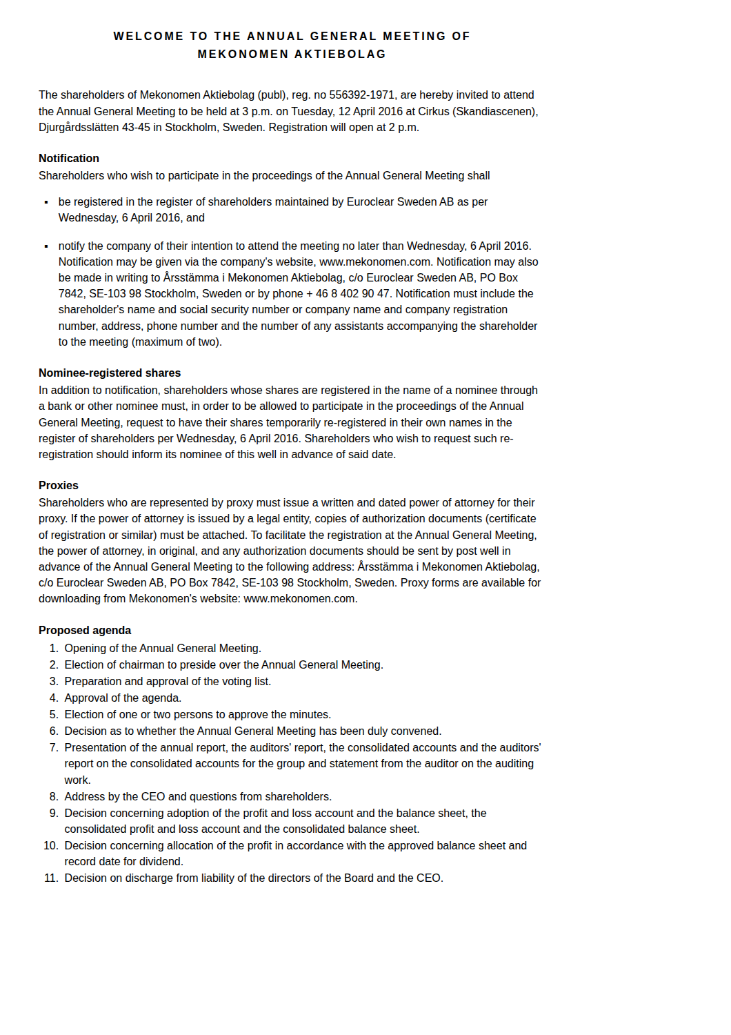Welcome to the Annual General Meeting of
Mekonomen Aktiebolag
The shareholders of Mekonomen Aktiebolag (publ), reg. no 556392-1971, are hereby invited to attend the Annual General Meeting to be held at 3 p.m. on Tuesday, 12 April 2016 at Cirkus (Skandiascenen), Djurgårdsslätten 43-45 in Stockholm, Sweden. Registration will open at 2 p.m.
Notification
Shareholders who wish to participate in the proceedings of the Annual General Meeting shall
be registered in the register of shareholders maintained by Euroclear Sweden AB as per Wednesday, 6 April 2016, and
notify the company of their intention to attend the meeting no later than Wednesday, 6 April 2016. Notification may be given via the company's website, www.mekonomen.com. Notification may also be made in writing to Årsstämma i Mekonomen Aktiebolag, c/o Euroclear Sweden AB, PO Box 7842, SE-103 98 Stockholm, Sweden or by phone + 46 8 402 90 47. Notification must include the shareholder's name and social security number or company name and company registration number, address, phone number and the number of any assistants accompanying the shareholder to the meeting (maximum of two).
Nominee-registered shares
In addition to notification, shareholders whose shares are registered in the name of a nominee through a bank or other nominee must, in order to be allowed to participate in the proceedings of the Annual General Meeting, request to have their shares temporarily re-registered in their own names in the register of shareholders per Wednesday, 6 April 2016. Shareholders who wish to request such re-registration should inform its nominee of this well in advance of said date.
Proxies
Shareholders who are represented by proxy must issue a written and dated power of attorney for their proxy. If the power of attorney is issued by a legal entity, copies of authorization documents (certificate of registration or similar) must be attached. To facilitate the registration at the Annual General Meeting, the power of attorney, in original, and any authorization documents should be sent by post well in advance of the Annual General Meeting to the following address: Årsstämma i Mekonomen Aktiebolag, c/o Euroclear Sweden AB, PO Box 7842, SE-103 98 Stockholm, Sweden. Proxy forms are available for downloading from Mekonomen's website: www.mekonomen.com.
Proposed agenda
Opening of the Annual General Meeting.
Election of chairman to preside over the Annual General Meeting.
Preparation and approval of the voting list.
Approval of the agenda.
Election of one or two persons to approve the minutes.
Decision as to whether the Annual General Meeting has been duly convened.
Presentation of the annual report, the auditors' report, the consolidated accounts and the auditors' report on the consolidated accounts for the group and statement from the auditor on the auditing work.
Address by the CEO and questions from shareholders.
Decision concerning adoption of the profit and loss account and the balance sheet, the consolidated profit and loss account and the consolidated balance sheet.
Decision concerning allocation of the profit in accordance with the approved balance sheet and record date for dividend.
Decision on discharge from liability of the directors of the Board and the CEO.